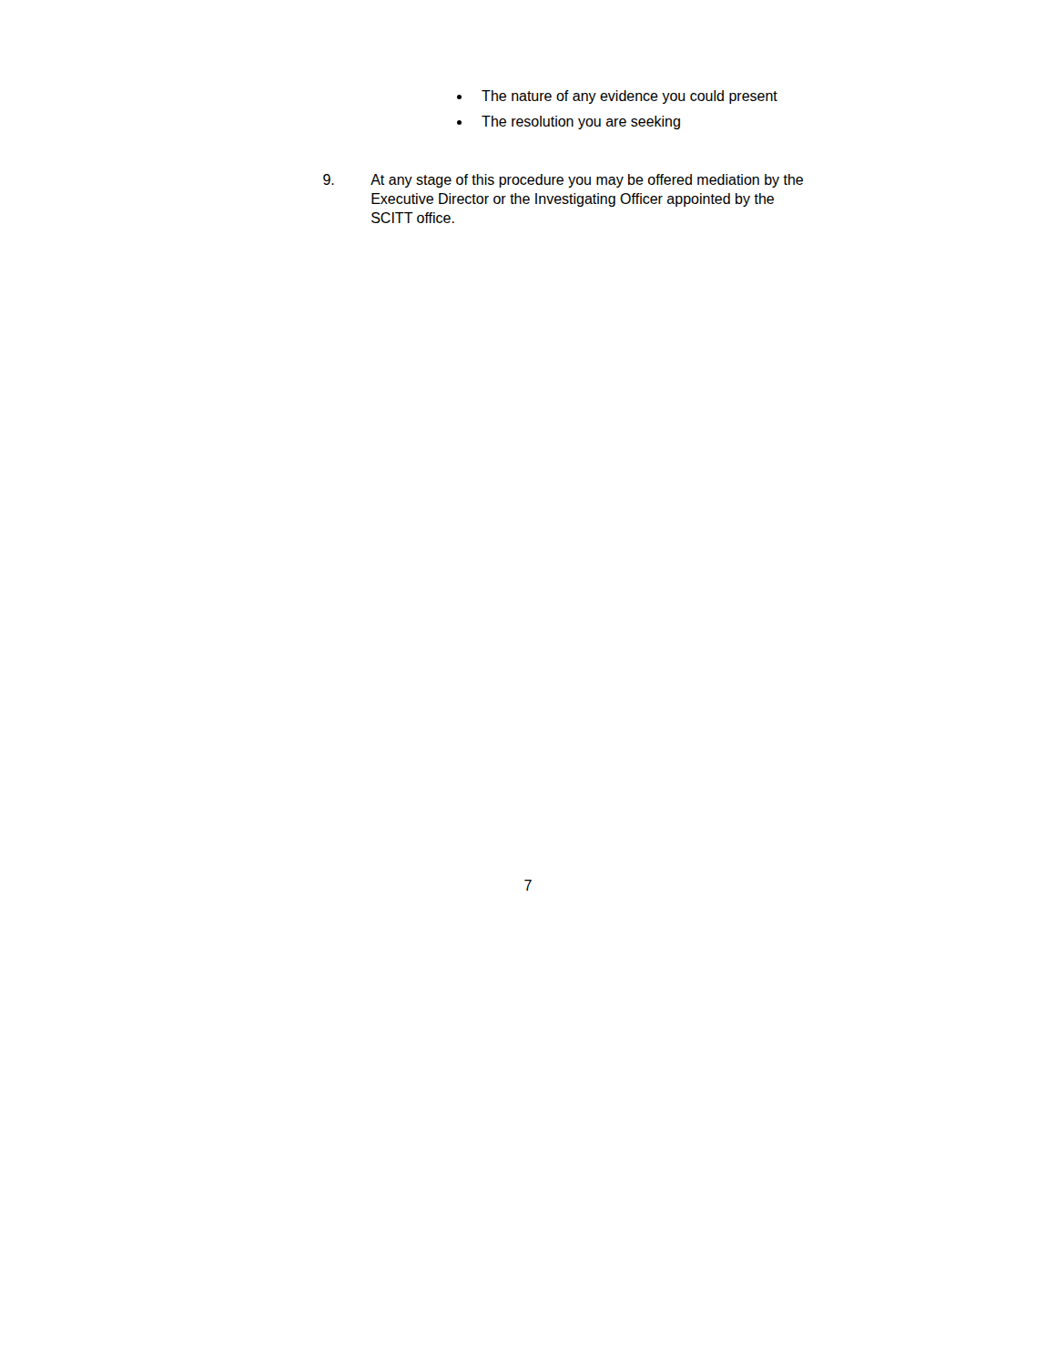The nature of any evidence you could present
The resolution you are seeking
At any stage of this procedure you may be offered mediation by the Executive Director or the Investigating Officer appointed by the SCITT office.
7